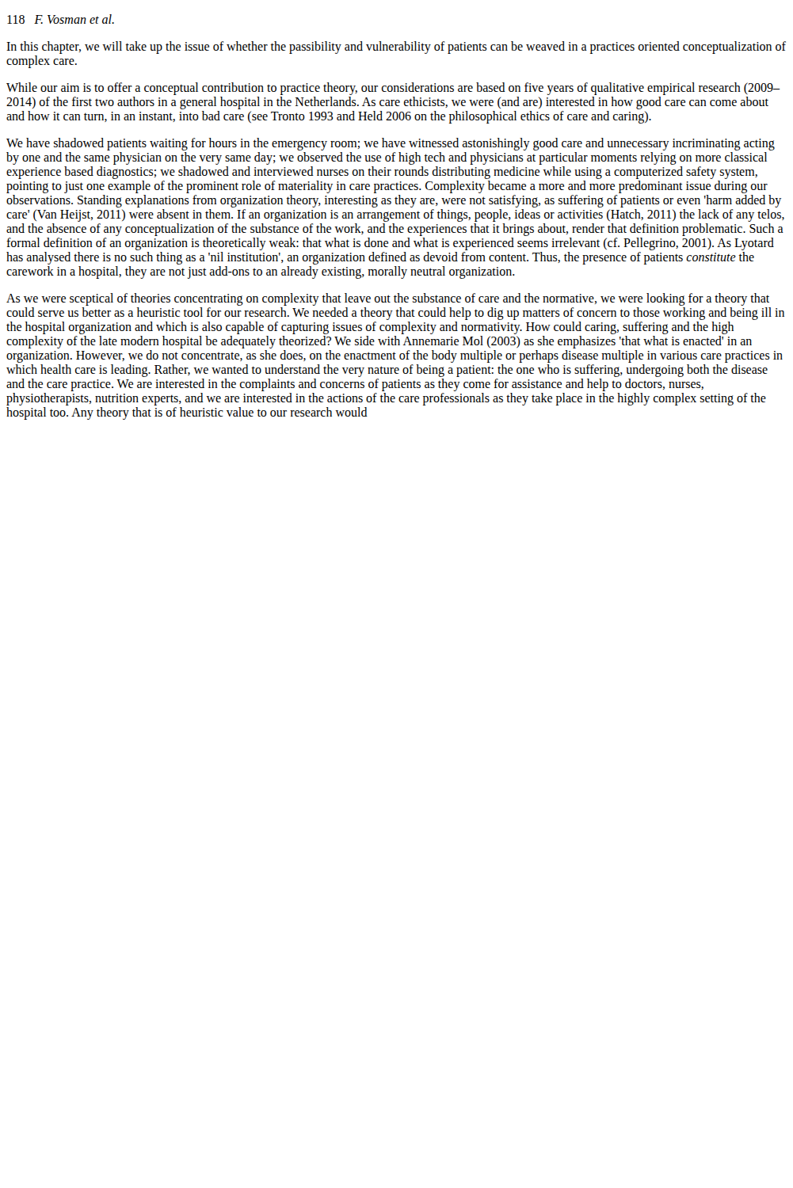118 F. Vosman et al.
In this chapter, we will take up the issue of whether the passibility and vulnerability of patients can be weaved in a practices oriented conceptualization of complex care.
While our aim is to offer a conceptual contribution to practice theory, our considerations are based on five years of qualitative empirical research (2009–2014) of the first two authors in a general hospital in the Netherlands. As care ethicists, we were (and are) interested in how good care can come about and how it can turn, in an instant, into bad care (see Tronto 1993 and Held 2006 on the philosophical ethics of care and caring).
We have shadowed patients waiting for hours in the emergency room; we have witnessed astonishingly good care and unnecessary incriminating acting by one and the same physician on the very same day; we observed the use of high tech and physicians at particular moments relying on more classical experience based diagnostics; we shadowed and interviewed nurses on their rounds distributing medicine while using a computerized safety system, pointing to just one example of the prominent role of materiality in care practices. Complexity became a more and more predominant issue during our observations. Standing explanations from organization theory, interesting as they are, were not satisfying, as suffering of patients or even 'harm added by care' (Van Heijst, 2011) were absent in them. If an organization is an arrangement of things, people, ideas or activities (Hatch, 2011) the lack of any telos, and the absence of any conceptualization of the substance of the work, and the experiences that it brings about, render that definition problematic. Such a formal definition of an organization is theoretically weak: that what is done and what is experienced seems irrelevant (cf. Pellegrino, 2001). As Lyotard has analysed there is no such thing as a 'nil institution', an organization defined as devoid from content. Thus, the presence of patients constitute the carework in a hospital, they are not just add-ons to an already existing, morally neutral organization.
As we were sceptical of theories concentrating on complexity that leave out the substance of care and the normative, we were looking for a theory that could serve us better as a heuristic tool for our research. We needed a theory that could help to dig up matters of concern to those working and being ill in the hospital organization and which is also capable of capturing issues of complexity and normativity. How could caring, suffering and the high complexity of the late modern hospital be adequately theorized? We side with Annemarie Mol (2003) as she emphasizes 'that what is enacted' in an organization. However, we do not concentrate, as she does, on the enactment of the body multiple or perhaps disease multiple in various care practices in which health care is leading. Rather, we wanted to understand the very nature of being a patient: the one who is suffering, undergoing both the disease and the care practice. We are interested in the complaints and concerns of patients as they come for assistance and help to doctors, nurses, physiotherapists, nutrition experts, and we are interested in the actions of the care professionals as they take place in the highly complex setting of the hospital too. Any theory that is of heuristic value to our research would